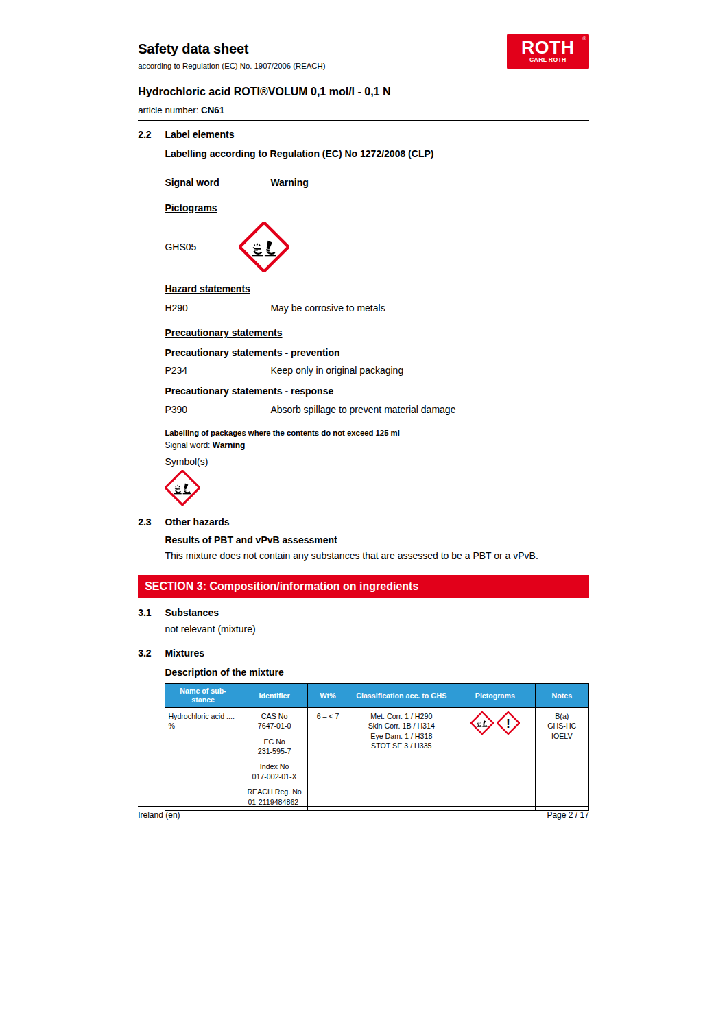Safety data sheet
according to Regulation (EC) No. 1907/2006 (REACH)
®
ROTH CARL ROTH
Hydrochloric acid ROTI®VOLUM 0,1 mol/l - 0,1 N
article number: CN61
2.2
Label elements
Labelling according to Regulation (EC) No 1272/2008 (CLP)
Signal word
Warning
Pictograms
GHS05
Hazard statements
H290
May be corrosive to metals
Precautionary statements
Precautionary statements - prevention
P234
Keep only in original packaging
Precautionary statements - response
P390
Absorb spillage to prevent material damage
Labelling of packages where the contents do not exceed 125 ml
Signal word: Warning
Symbol(s)
2.3
Other hazards
Results of PBT and vPvB assessment
This mixture does not contain any substances that are assessed to be a PBT or a vPvB.
SECTION 3: Composition/information on ingredients
3.1
Substances
not relevant (mixture)
3.2
Mixtures
Description of the mixture
| Name of sub- stance | Identifier | Wt% | Classification acc. to GHS | Pictograms | Notes |
| --- | --- | --- | --- | --- | --- |
| Hydrochloric acid .... % | CAS No 7647-01-0 EC No 231-595-7 Index No 017-002-01-X REACH Reg. No 01-2119484862- | 6 – < 7 | Met. Corr. 1 / H290 Skin Corr. 1B / H314 Eye Dam. 1 / H318 STOT SE 3 / H335 | ! | B(a) GHS-HC IOELV |
Ireland (en) Page 2 / 17